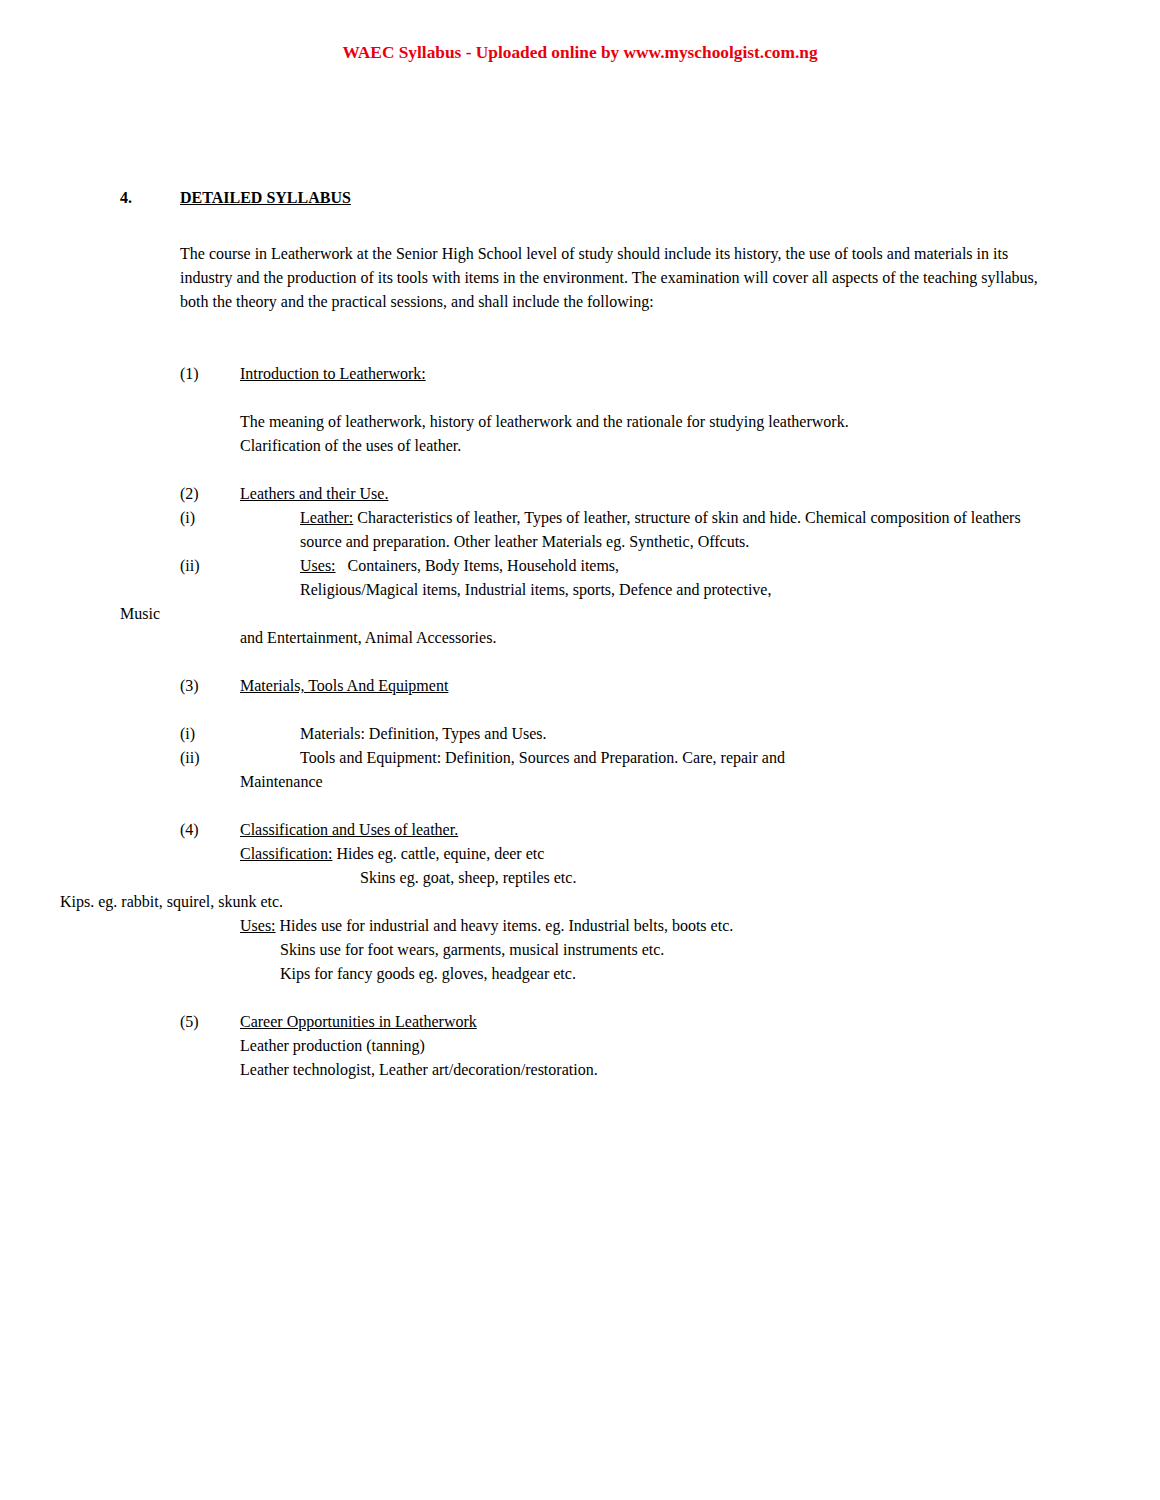WAEC Syllabus - Uploaded online by www.myschoolgist.com.ng
4.
DETAILED SYLLABUS
The course in Leatherwork at the Senior High School level of study should include its history, the use of tools and materials in its industry and the production of its tools with items in the environment. The examination will cover all aspects of the teaching syllabus, both the theory and the practical sessions, and shall include the following:
(1) Introduction to Leatherwork:
The meaning of leatherwork, history of leatherwork and the rationale for studying leatherwork.
Clarification of the uses of leather.
(2) Leathers and their Use.
(i) Leather: Characteristics of leather, Types of leather, structure of skin and hide. Chemical composition of leathers source and preparation. Other leather Materials eg. Synthetic, Offcuts.
(ii) Uses: Containers, Body Items, Household items,
Religious/Magical items, Industrial items, sports, Defence and protective,
Music
and Entertainment, Animal Accessories.
(3) Materials, Tools And Equipment
(i) Materials: Definition, Types and Uses.
(ii) Tools and Equipment: Definition, Sources and Preparation. Care, repair and
Maintenance
(4) Classification and Uses of leather.
Classification: Hides eg. cattle, equine, deer etc
Skins eg. goat, sheep, reptiles etc.
Kips. eg. rabbit, squirel, skunk etc.
Uses: Hides use for industrial and heavy items. eg. Industrial belts, boots etc.
Skins use for foot wears, garments, musical instruments etc.
Kips for fancy goods eg. gloves, headgear etc.
(5) Career Opportunities in Leatherwork
Leather production (tanning)
Leather technologist, Leather art/decoration/restoration.